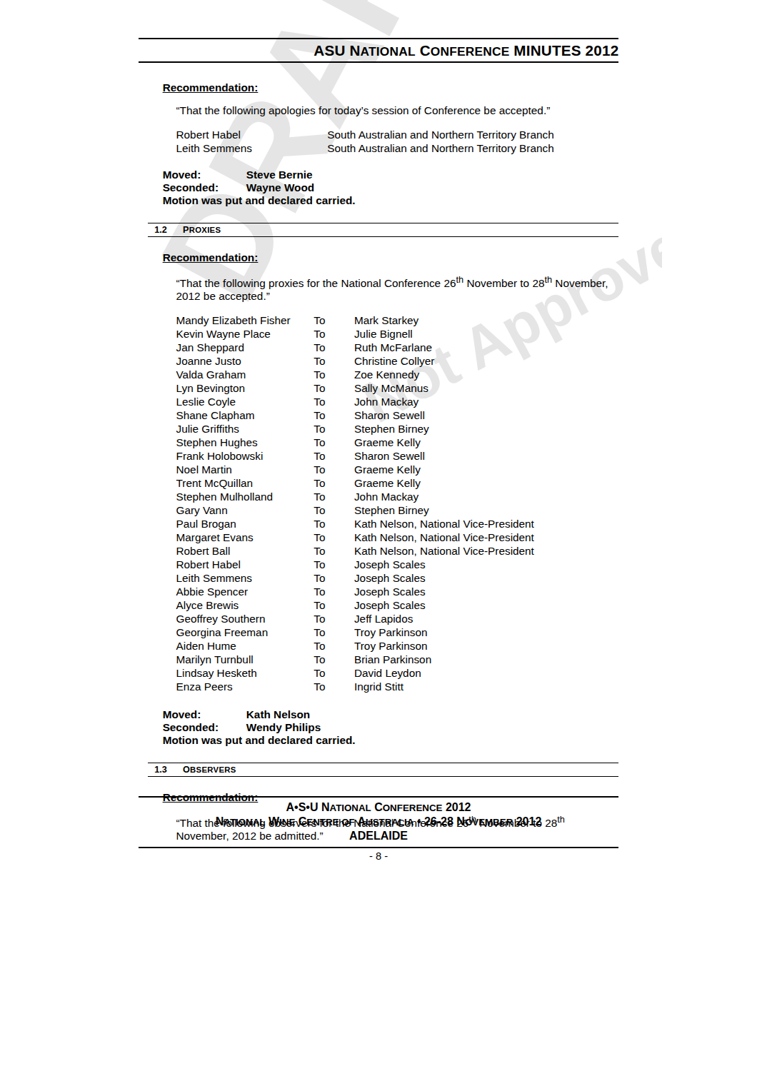DRAFT
Not Approved
ASU NATIONAL CONFERENCE MINUTES 2012
Recommendation:
“That the following apologies for today’s session of Conference be accepted.”
| Robert Habel | South Australian and Northern Territory Branch |
| Leith Semmens | South Australian and Northern Territory Branch |
| Moved: | Steve Bernie |
| Seconded: | Wayne Wood |
Motion was put and declared carried.
1.2 PROXIES
Recommendation:
“That the following proxies for the National Conference 26th November to 28th November, 2012 be accepted.”
| Mandy Elizabeth Fisher | To | Mark Starkey |
| Kevin Wayne Place | To | Julie Bignell |
| Jan Sheppard | To | Ruth McFarlane |
| Joanne Justo | To | Christine Collyer |
| Valda Graham | To | Zoe Kennedy |
| Lyn Bevington | To | Sally McManus |
| Leslie Coyle | To | John Mackay |
| Shane Clapham | To | Sharon Sewell |
| Julie Griffiths | To | Stephen Birney |
| Stephen Hughes | To | Graeme Kelly |
| Frank Holobowski | To | Sharon Sewell |
| Noel Martin | To | Graeme Kelly |
| Trent McQuillan | To | Graeme Kelly |
| Stephen Mulholland | To | John Mackay |
| Gary Vann | To | Stephen Birney |
| Paul Brogan | To | Kath Nelson, National Vice-President |
| Margaret Evans | To | Kath Nelson, National Vice-President |
| Robert Ball | To | Kath Nelson, National Vice-President |
| Robert Habel | To | Joseph Scales |
| Leith Semmens | To | Joseph Scales |
| Abbie Spencer | To | Joseph Scales |
| Alyce Brewis | To | Joseph Scales |
| Geoffrey Southern | To | Jeff Lapidos |
| Georgina Freeman | To | Troy Parkinson |
| Aiden Hume | To | Troy Parkinson |
| Marilyn Turnbull | To | Brian Parkinson |
| Lindsay Hesketh | To | David Leydon |
| Enza Peers | To | Ingrid Stitt |
| Moved: | Kath Nelson |
| Seconded: | Wendy Philips |
Motion was put and declared carried.
1.3 OBSERVERS
Recommendation:
“That the following observers for the National Conference 26th November to 28th November, 2012 be admitted.”
A•S•U NATIONAL CONFERENCE 2012
NATIONAL WINE CENTRE OF AUSTRALIA • 26-28 NOVEMBER 2012
ADELAIDE
- 8 -